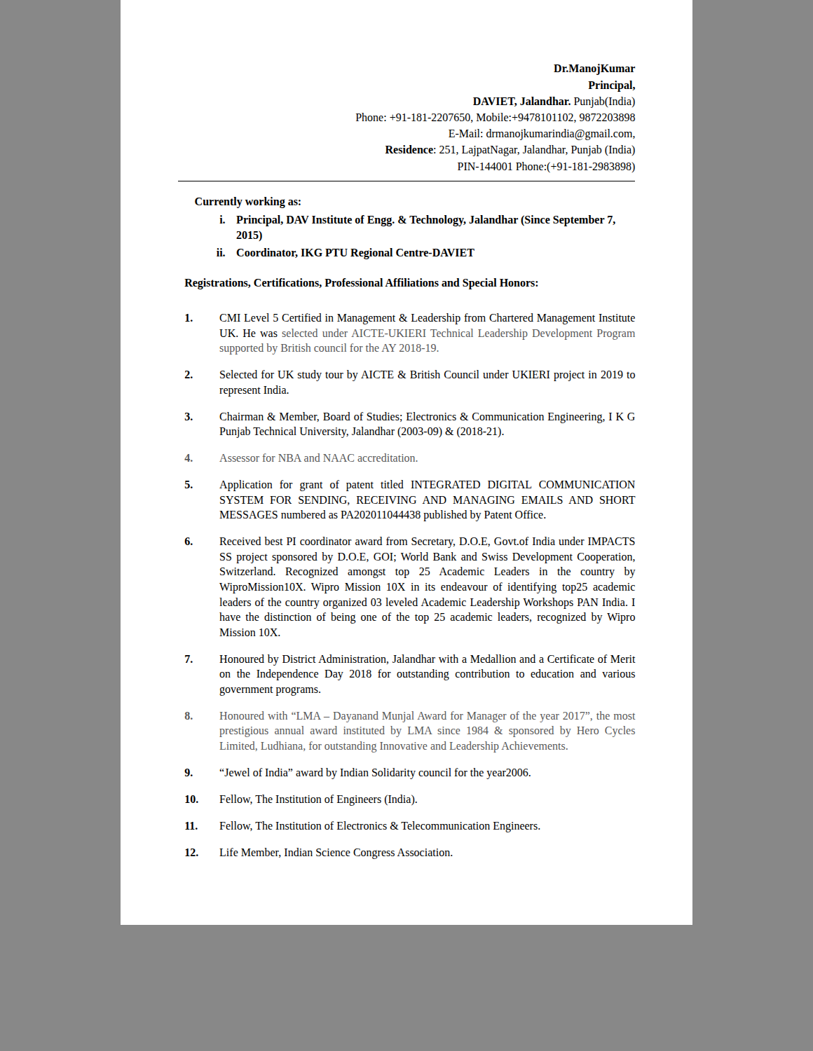Dr.ManojKumar
Principal,
DAVIET, Jalandhar. Punjab(India)
Phone: +91-181-2207650, Mobile:+9478101102, 9872203898
E-Mail: drmanojkumarindia@gmail.com,
Residence: 251, LajpatNagar, Jalandhar, Punjab (India)
PIN-144001 Phone:(+91-181-2983898)
Currently working as:
Principal, DAV Institute of Engg. & Technology, Jalandhar (Since September 7, 2015)
Coordinator, IKG PTU Regional Centre-DAVIET
Registrations, Certifications, Professional Affiliations and Special Honors:
CMI Level 5 Certified in Management & Leadership from Chartered Management Institute UK. He was selected under AICTE-UKIERI Technical Leadership Development Program supported by British council for the AY 2018-19.
Selected for UK study tour by AICTE & British Council under UKIERI project in 2019 to represent India.
Chairman & Member, Board of Studies; Electronics & Communication Engineering, I K G Punjab Technical University, Jalandhar (2003-09) & (2018-21).
Assessor for NBA and NAAC accreditation.
Application for grant of patent titled INTEGRATED DIGITAL COMMUNICATION SYSTEM FOR SENDING, RECEIVING AND MANAGING EMAILS AND SHORT MESSAGES numbered as PA202011044438 published by Patent Office.
Received best PI coordinator award from Secretary, D.O.E, Govt.of India under IMPACTS SS project sponsored by D.O.E, GOI; World Bank and Swiss Development Cooperation, Switzerland. Recognized amongst top 25 Academic Leaders in the country by WiproMission10X. Wipro Mission 10X in its endeavour of identifying top25 academic leaders of the country organized 03 leveled Academic Leadership Workshops PAN India. I have the distinction of being one of the top 25 academic leaders, recognized by Wipro Mission 10X.
Honoured by District Administration, Jalandhar with a Medallion and a Certificate of Merit on the Independence Day 2018 for outstanding contribution to education and various government programs.
Honoured with “LMA – Dayanand Munjal Award for Manager of the year 2017”, the most prestigious annual award instituted by LMA since 1984 & sponsored by Hero Cycles Limited, Ludhiana, for outstanding Innovative and Leadership Achievements.
“Jewel of India” award by Indian Solidarity council for the year2006.
Fellow, The Institution of Engineers (India).
Fellow, The Institution of Electronics & Telecommunication Engineers.
Life Member, Indian Science Congress Association.